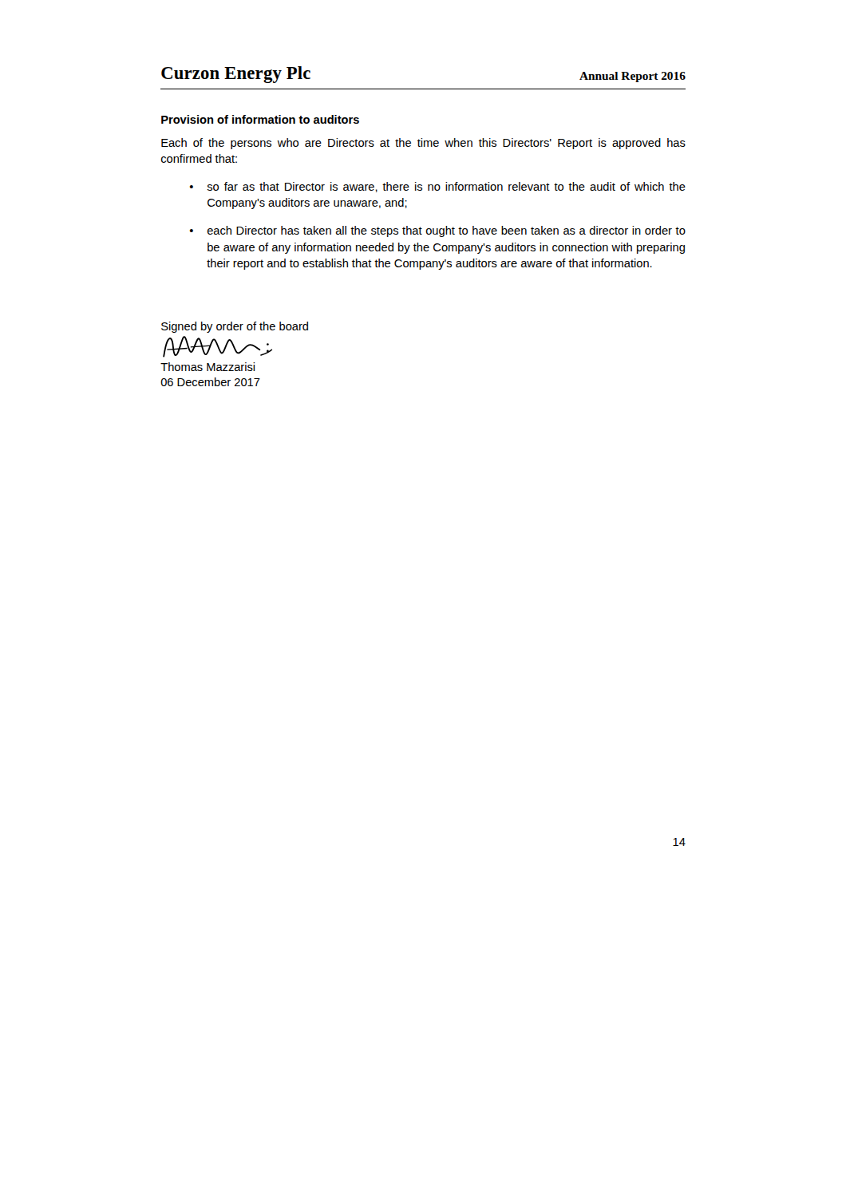Curzon Energy Plc
Annual Report 2016
Provision of information to auditors
Each of the persons who are Directors at the time when this Directors' Report is approved has confirmed that:
so far as that Director is aware, there is no information relevant to the audit of which the Company's auditors are unaware, and;
each Director has taken all the steps that ought to have been taken as a director in order to be aware of any information needed by the Company's auditors in connection with preparing their report and to establish that the Company's auditors are aware of that information.
Signed by order of the board
Thomas Mazzarisi
06 December 2017
14